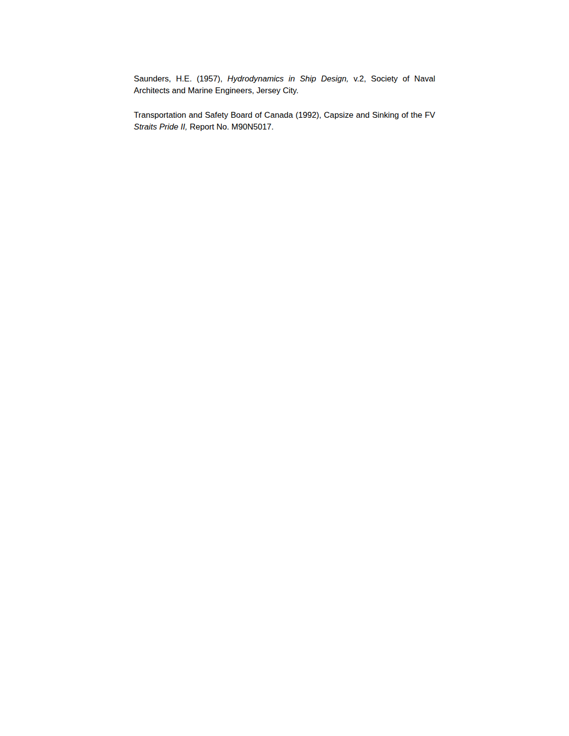Saunders, H.E. (1957), Hydrodynamics in Ship Design, v.2, Society of Naval Architects and Marine Engineers, Jersey City.
Transportation and Safety Board of Canada (1992), Capsize and Sinking of the FV Straits Pride II, Report No. M90N5017.